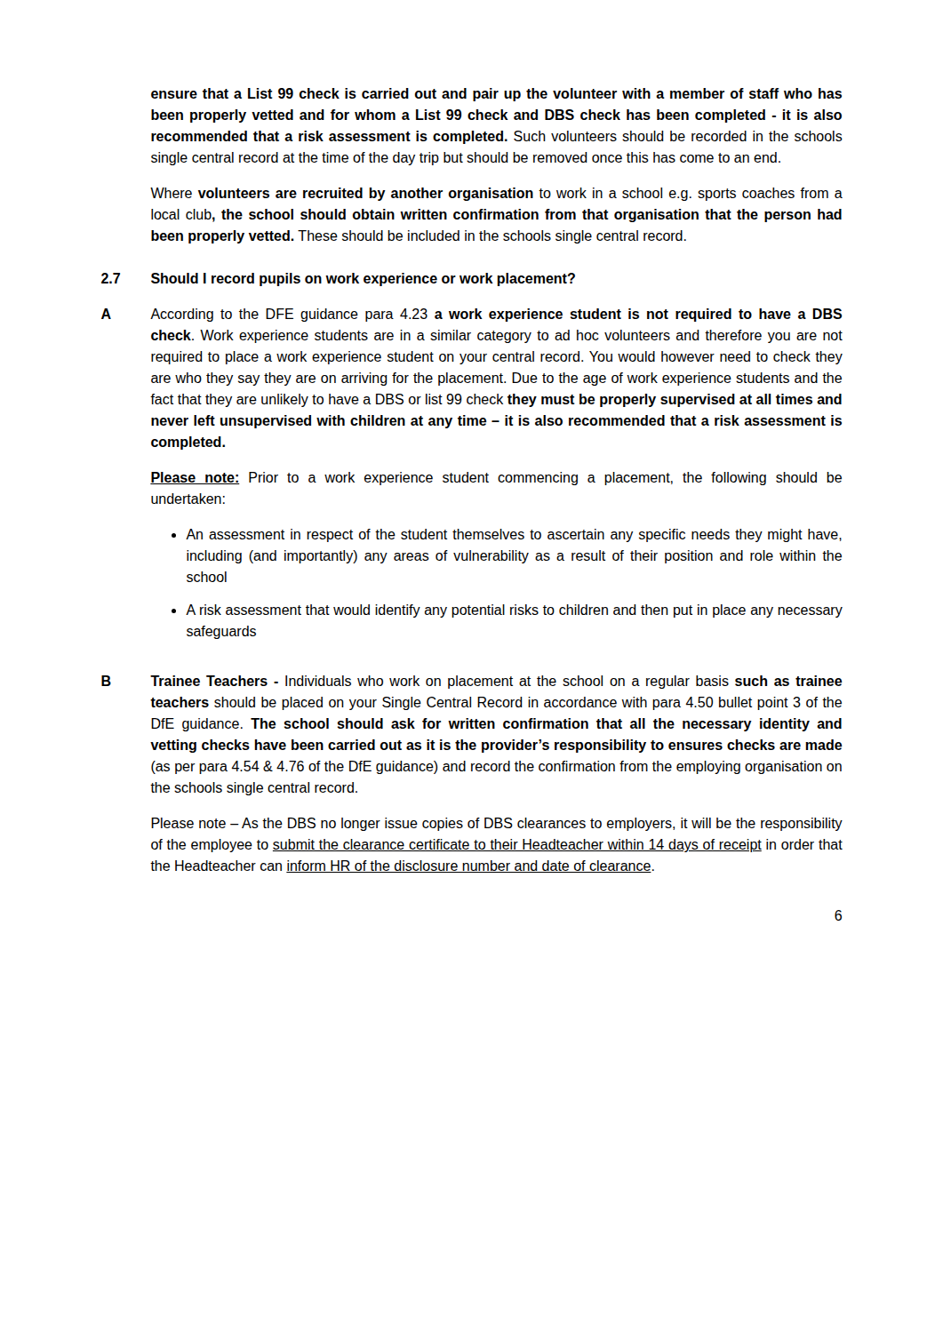ensure that a List 99 check is carried out and pair up the volunteer with a member of staff who has been properly vetted and for whom a List 99 check and DBS check has been completed - it is also recommended that a risk assessment is completed. Such volunteers should be recorded in the schools single central record at the time of the day trip but should be removed once this has come to an end.
Where volunteers are recruited by another organisation to work in a school e.g. sports coaches from a local club, the school should obtain written confirmation from that organisation that the person had been properly vetted. These should be included in the schools single central record.
2.7 Should I record pupils on work experience or work placement?
A
According to the DFE guidance para 4.23 a work experience student is not required to have a DBS check. Work experience students are in a similar category to ad hoc volunteers and therefore you are not required to place a work experience student on your central record. You would however need to check they are who they say they are on arriving for the placement. Due to the age of work experience students and the fact that they are unlikely to have a DBS or list 99 check they must be properly supervised at all times and never left unsupervised with children at any time – it is also recommended that a risk assessment is completed.
Please note: Prior to a work experience student commencing a placement, the following should be undertaken:
An assessment in respect of the student themselves to ascertain any specific needs they might have, including (and importantly) any areas of vulnerability as a result of their position and role within the school
A risk assessment that would identify any potential risks to children and then put in place any necessary safeguards
B
Trainee Teachers - Individuals who work on placement at the school on a regular basis such as trainee teachers should be placed on your Single Central Record in accordance with para 4.50 bullet point 3 of the DfE guidance. The school should ask for written confirmation that all the necessary identity and vetting checks have been carried out as it is the provider’s responsibility to ensures checks are made (as per para 4.54 & 4.76 of the DfE guidance) and record the confirmation from the employing organisation on the schools single central record.
Please note – As the DBS no longer issue copies of DBS clearances to employers, it will be the responsibility of the employee to submit the clearance certificate to their Headteacher within 14 days of receipt in order that the Headteacher can inform HR of the disclosure number and date of clearance.
6